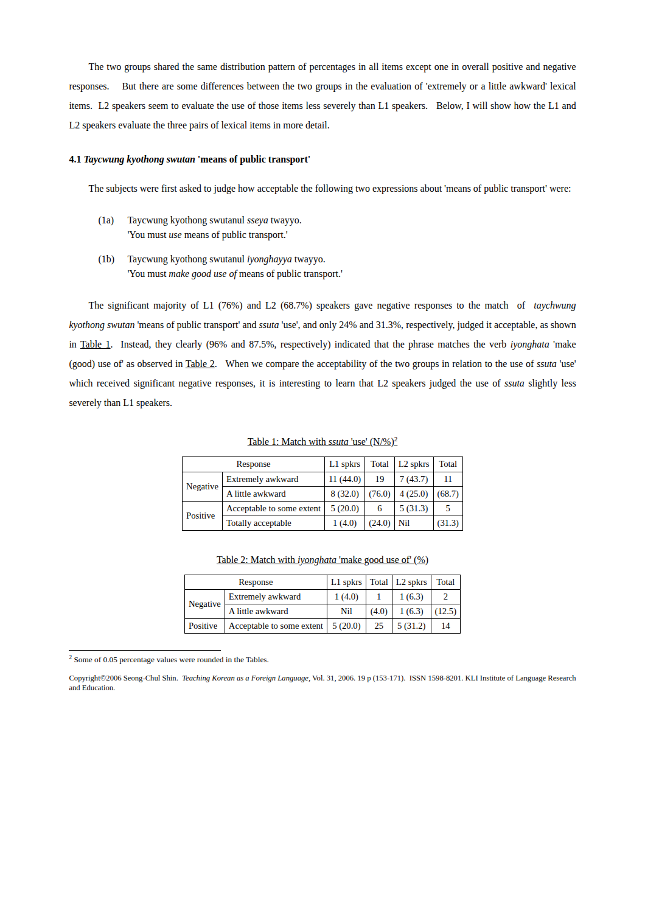The two groups shared the same distribution pattern of percentages in all items except one in overall positive and negative responses. But there are some differences between the two groups in the evaluation of 'extremely or a little awkward' lexical items. L2 speakers seem to evaluate the use of those items less severely than L1 speakers. Below, I will show how the L1 and L2 speakers evaluate the three pairs of lexical items in more detail.
4.1 Taycwung kyothong swutan 'means of public transport'
The subjects were first asked to judge how acceptable the following two expressions about 'means of public transport' were:
(1a) Taycwung kyothong swutanul sseya twayyo.
'You must use means of public transport.'
(1b) Taycwung kyothong swutanul iyonghayya twayyo.
'You must make good use of means of public transport.'
The significant majority of L1 (76%) and L2 (68.7%) speakers gave negative responses to the match of taychwung kyothong swutan 'means of public transport' and ssuta 'use', and only 24% and 31.3%, respectively, judged it acceptable, as shown in Table 1. Instead, they clearly (96% and 87.5%, respectively) indicated that the phrase matches the verb iyonghata 'make (good) use of' as observed in Table 2. When we compare the acceptability of the two groups in relation to the use of ssuta 'use' which received significant negative responses, it is interesting to learn that L2 speakers judged the use of ssuta slightly less severely than L1 speakers.
Table 1: Match with ssuta 'use' (N/%)2
| Response | L1 spkrs | Total | L2 spkrs | Total |
| Negative | Extremely awkward | 11 (44.0) | 19 | 7 (43.7) | 11 |
| A little awkward | 8 (32.0) | (76.0) | 4 (25.0) | (68.7) |
| Positive | Acceptable to some extent | 5 (20.0) | 6 | 5 (31.3) | 5 |
| Totally acceptable | 1 (4.0) | (24.0) | Nil | (31.3) |
Table 2: Match with iyonghata 'make good use of' (%)
| Response | L1 spkrs | Total | L2 spkrs | Total |
| Negative | Extremely awkward | 1 (4.0) | 1 | 1 (6.3) | 2 |
| A little awkward | Nil | (4.0) | 1 (6.3) | (12.5) |
| Positive | Acceptable to some extent | 5 (20.0) | 25 | 5 (31.2) | 14 |
2 Some of 0.05 percentage values were rounded in the Tables.
Copyright©2006 Seong-Chul Shin. Teaching Korean as a Foreign Language, Vol. 31, 2006. 19 p (153-171). ISSN 1598-8201. KLI Institute of Language Research and Education.